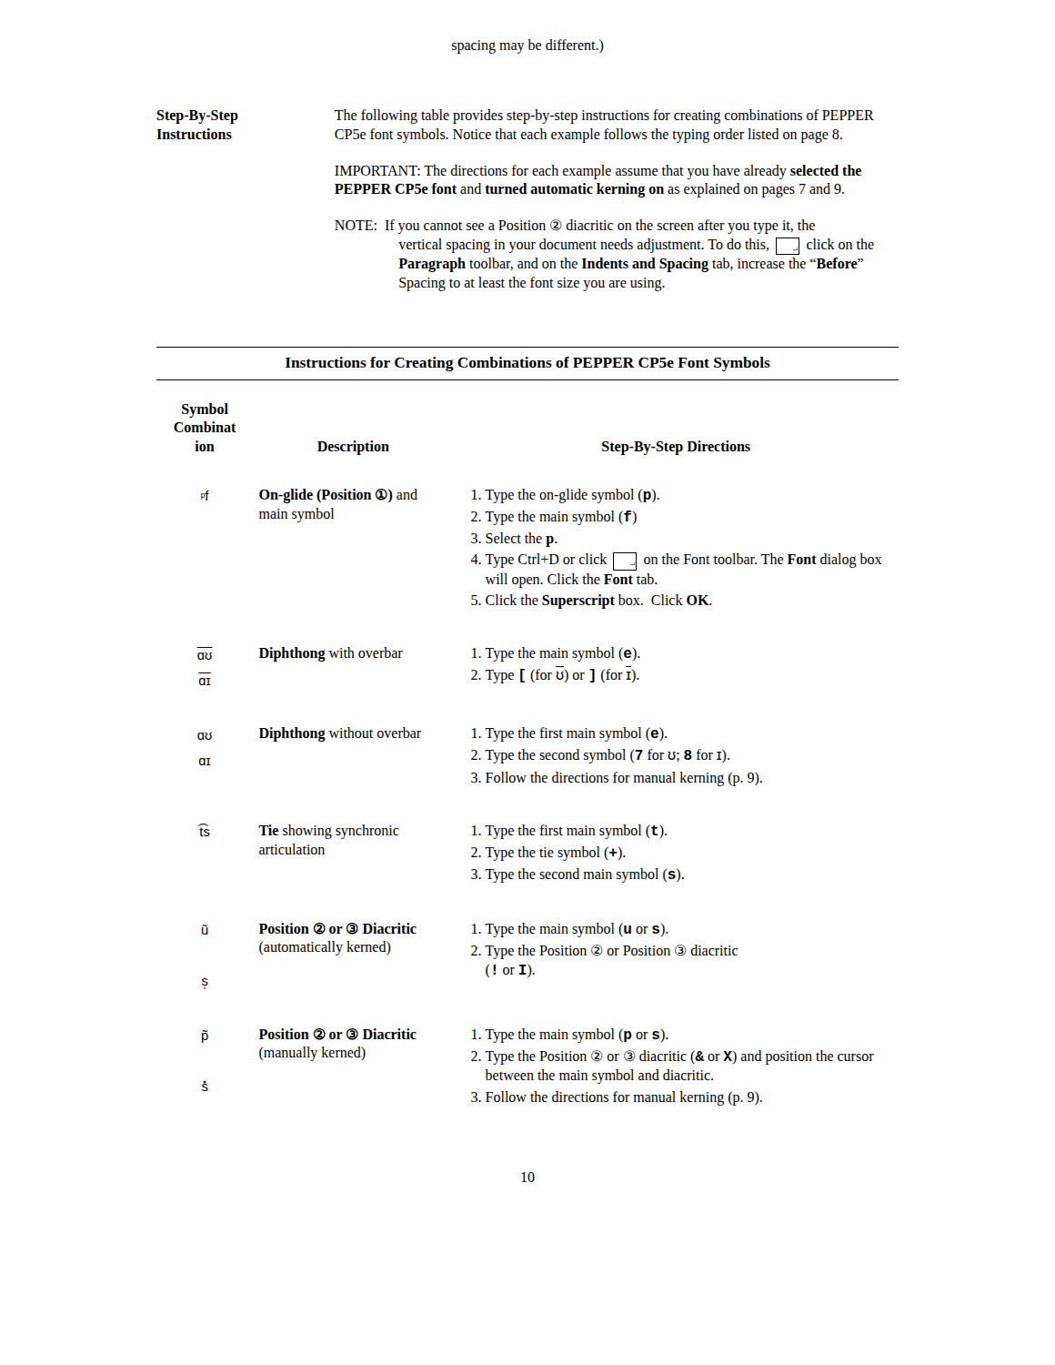spacing may be different.)
Step-By-Step
Instructions
The following table provides step-by-step instructions for creating combinations of PEPPER CP5e font symbols. Notice that each example follows the typing order listed on page 8.
IMPORTANT: The directions for each example assume that you have already selected the PEPPER CP5e font and turned automatic kerning on as explained on pages 7 and 9.
NOTE: If you cannot see a Position ② diacritic on the screen after you type it, the vertical spacing in your document needs adjustment. To do this, click on the Paragraph toolbar, and on the Indents and Spacing tab, increase the “Before” Spacing to at least the font size you are using.
Instructions for Creating Combinations of PEPPER CP5e Font Symbols
| Symbol Combinat ion | Description | Step-By-Step Directions |
| --- | --- | --- |
| ᵖ f | On-glide (Position ①) and main symbol | Type the on-glide symbol ( p ). Type the main symbol ( f ) Select the p . Type Ctrl+D or click on the Font toolbar. The Font dialog box will open. Click the Font tab. Click the Superscript box. Click OK . |
| ɑʊ ɑɪ | Diphthong with overbar | Type the main symbol ( e ). Type [ (for ʊ ) or ] (for ɪ ). |
| ɑʊ ɑɪ | Diphthong without overbar | Type the first main symbol ( e ). Type the second symbol ( 7 for ʊ ; 8 for ɪ ). Follow the directions for manual kerning (p. 9). |
| t͡s | Tie showing synchronic articulation | Type the first main symbol ( t ). Type the tie symbol ( + ). Type the second main symbol ( s ). |
| ũ s̩ | Position ② or ③ Diacritic (automatically kerned) | Type the main symbol ( u or s ). Type the Position ② or Position ③ diacritic ( ! or I ). |
| p̃ s̽ | Position ② or ③ Diacritic (manually kerned) | Type the main symbol ( p or s ). Type the Position ② or ③ diacritic ( & or X ) and position the cursor between the main symbol and diacritic. Follow the directions for manual kerning (p. 9). |
10